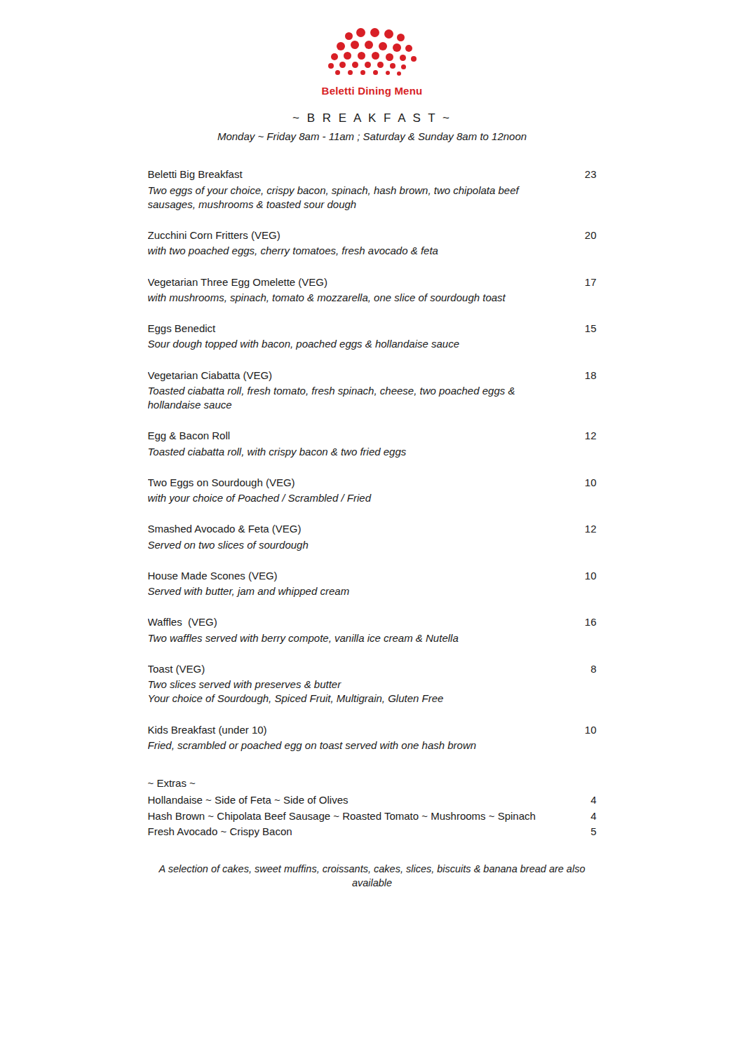Beletti Dining Menu
~ B R E A K F A S T ~
Monday ~ Friday 8am - 11am ; Saturday & Sunday 8am to 12noon
Beletti Big Breakfast
23
Two eggs of your choice, crispy bacon, spinach, hash brown, two chipolata beef sausages, mushrooms & toasted sour dough
Zucchini Corn Fritters (VEG)
20
with two poached eggs, cherry tomatoes, fresh avocado & feta
Vegetarian Three Egg Omelette (VEG)
17
with mushrooms, spinach, tomato & mozzarella, one slice of sourdough toast
Eggs Benedict
15
Sour dough topped with bacon, poached eggs & hollandaise sauce
Vegetarian Ciabatta (VEG)
18
Toasted ciabatta roll, fresh tomato, fresh spinach, cheese, two poached eggs & hollandaise sauce
Egg & Bacon Roll
12
Toasted ciabatta roll, with crispy bacon & two fried eggs
Two Eggs on Sourdough (VEG)
10
with your choice of Poached / Scrambled / Fried
Smashed Avocado & Feta (VEG)
12
Served on two slices of sourdough
House Made Scones (VEG)
10
Served with butter, jam and whipped cream
Waffles (VEG)
16
Two waffles served with berry compote, vanilla ice cream & Nutella
Toast (VEG)
8
Two slices served with preserves & butter
Your choice of Sourdough, Spiced Fruit, Multigrain, Gluten Free
Kids Breakfast (under 10)
10
Fried, scrambled or poached egg on toast served with one hash brown
~ Extras ~
Hollandaise ~ Side of Feta ~ Side of Olives 4
Hash Brown ~ Chipolata Beef Sausage ~ Roasted Tomato ~ Mushrooms ~ Spinach 4
Fresh Avocado ~ Crispy Bacon 5
A selection of cakes, sweet muffins, croissants, cakes, slices, biscuits & banana bread are also available